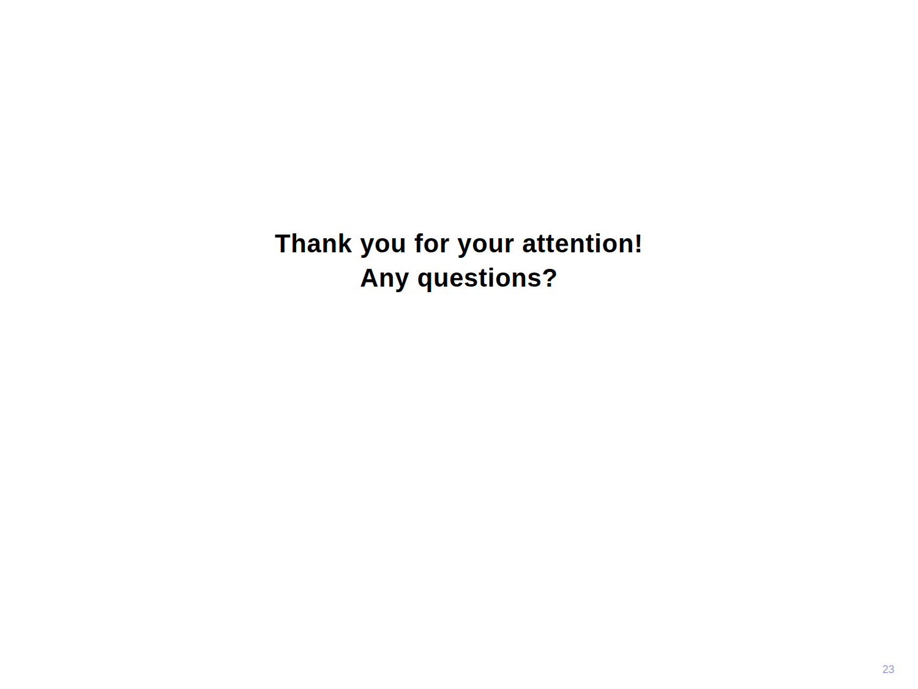Thank you for your attention! Any questions?
23